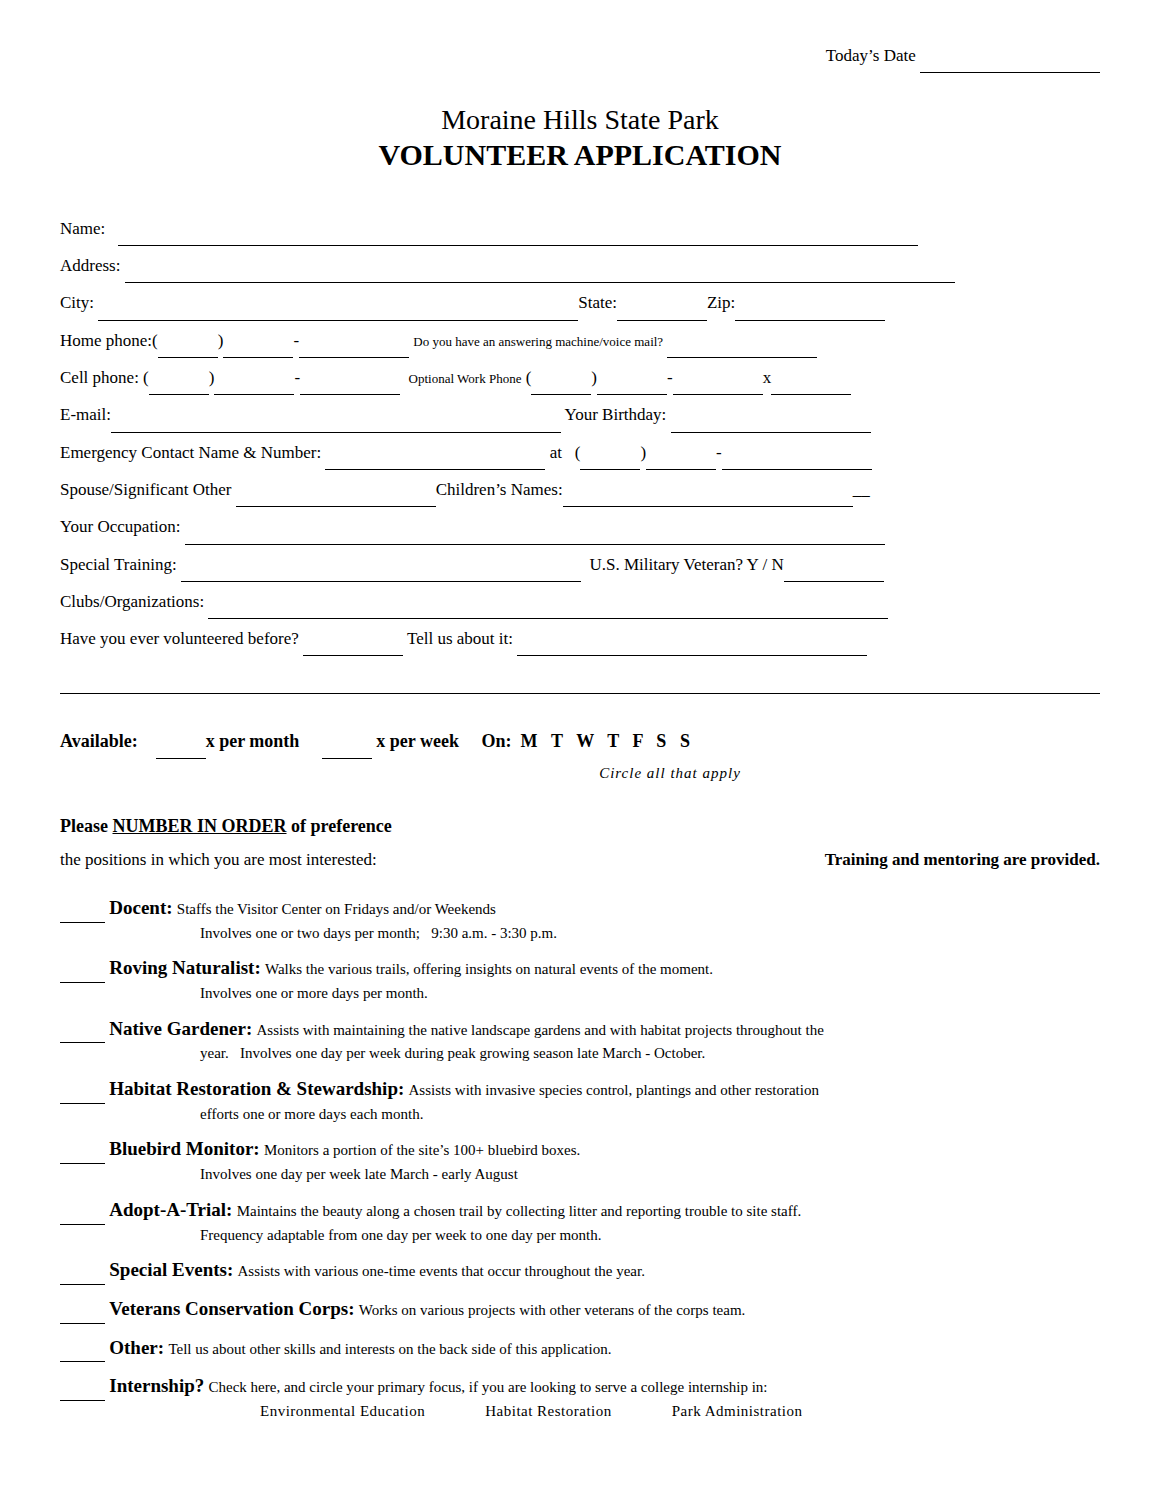Today’s Date
Moraine Hills State Park
VOLUNTEER APPLICATION
Name:
Address:
City: State: Zip:
Home phone:( ) - Do you have an answering machine/voice mail?
Cell phone: ( ) - Optional Work Phone ( ) - x
E-mail: Your Birthday:
Emergency Contact Name & Number: at ( ) -
Spouse/Significant Other Children’s Names: __
Your Occupation:
Special Training: U.S. Military Veteran? Y / N
Clubs/Organizations:
Have you ever volunteered before? Tell us about it:
Available: x per month x per week On: M T W T F S S
Circle all that apply
Please NUMBER IN ORDER of preference
the positions in which you are most interested: Training and mentoring are provided.
Docent: Staffs the Visitor Center on Fridays and/or Weekends Involves one or two days per month; 9:30 a.m. - 3:30 p.m.
Roving Naturalist: Walks the various trails, offering insights on natural events of the moment. Involves one or more days per month.
Native Gardener: Assists with maintaining the native landscape gardens and with habitat projects throughout the year. Involves one day per week during peak growing season late March - October.
Habitat Restoration & Stewardship: Assists with invasive species control, plantings and other restoration efforts one or more days each month.
Bluebird Monitor: Monitors a portion of the site’s 100+ bluebird boxes. Involves one day per week late March - early August
Adopt-A-Trial: Maintains the beauty along a chosen trail by collecting litter and reporting trouble to site staff. Frequency adaptable from one day per week to one day per month.
Special Events: Assists with various one-time events that occur throughout the year.
Veterans Conservation Corps: Works on various projects with other veterans of the corps team.
Other: Tell us about other skills and interests on the back side of this application.
Internship? Check here, and circle your primary focus, if you are looking to serve a college internship in:
Environmental Education Habitat Restoration Park Administration